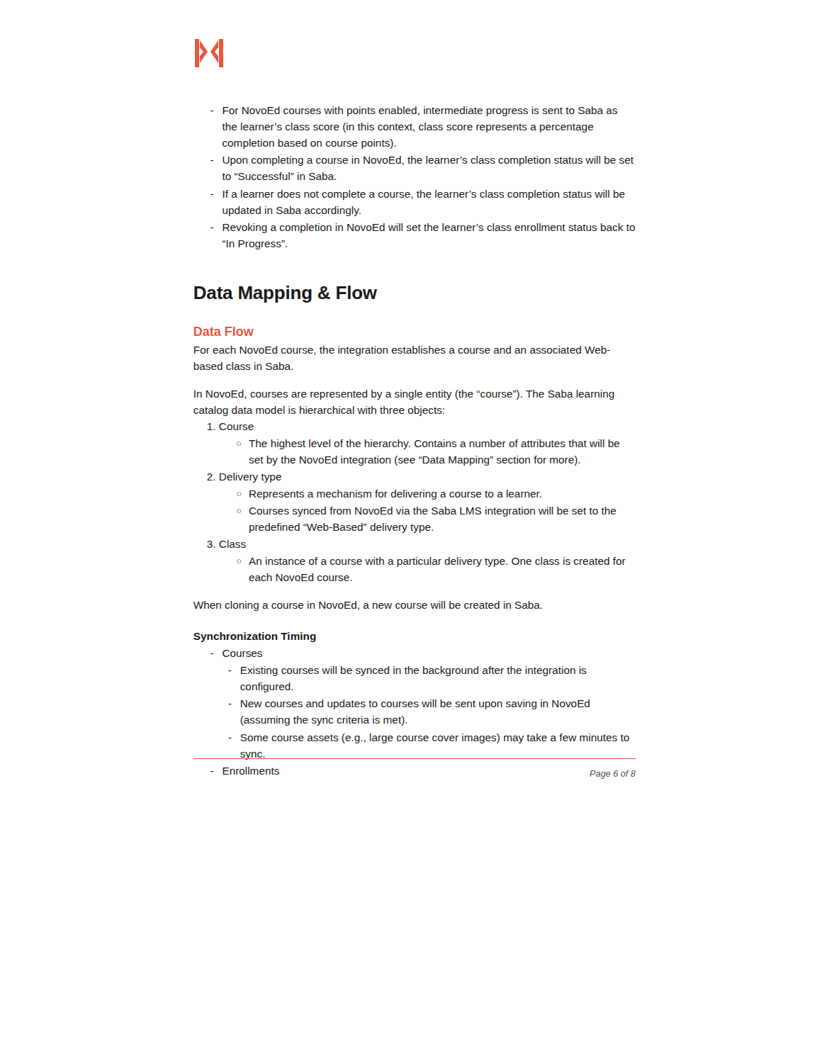For NovoEd courses with points enabled, intermediate progress is sent to Saba as the learner’s class score (in this context, class score represents a percentage completion based on course points).
Upon completing a course in NovoEd, the learner’s class completion status will be set to “Successful” in Saba.
If a learner does not complete a course, the learner’s class completion status will be updated in Saba accordingly.
Revoking a completion in NovoEd will set the learner’s class enrollment status back to “In Progress”.
Data Mapping & Flow
Data Flow
For each NovoEd course, the integration establishes a course and an associated Web-based class in Saba.
In NovoEd, courses are represented by a single entity (the “course”). The Saba learning catalog data model is hierarchical with three objects:
Course
The highest level of the hierarchy. Contains a number of attributes that will be set by the NovoEd integration (see “Data Mapping” section for more).
Delivery type
Represents a mechanism for delivering a course to a learner.
Courses synced from NovoEd via the Saba LMS integration will be set to the predefined “Web-Based” delivery type.
Class
An instance of a course with a particular delivery type. One class is created for each NovoEd course.
When cloning a course in NovoEd, a new course will be created in Saba.
Synchronization Timing
Courses
Existing courses will be synced in the background after the integration is configured.
New courses and updates to courses will be sent upon saving in NovoEd (assuming the sync criteria is met).
Some course assets (e.g., large course cover images) may take a few minutes to sync.
Enrollments
Page 6 of 8